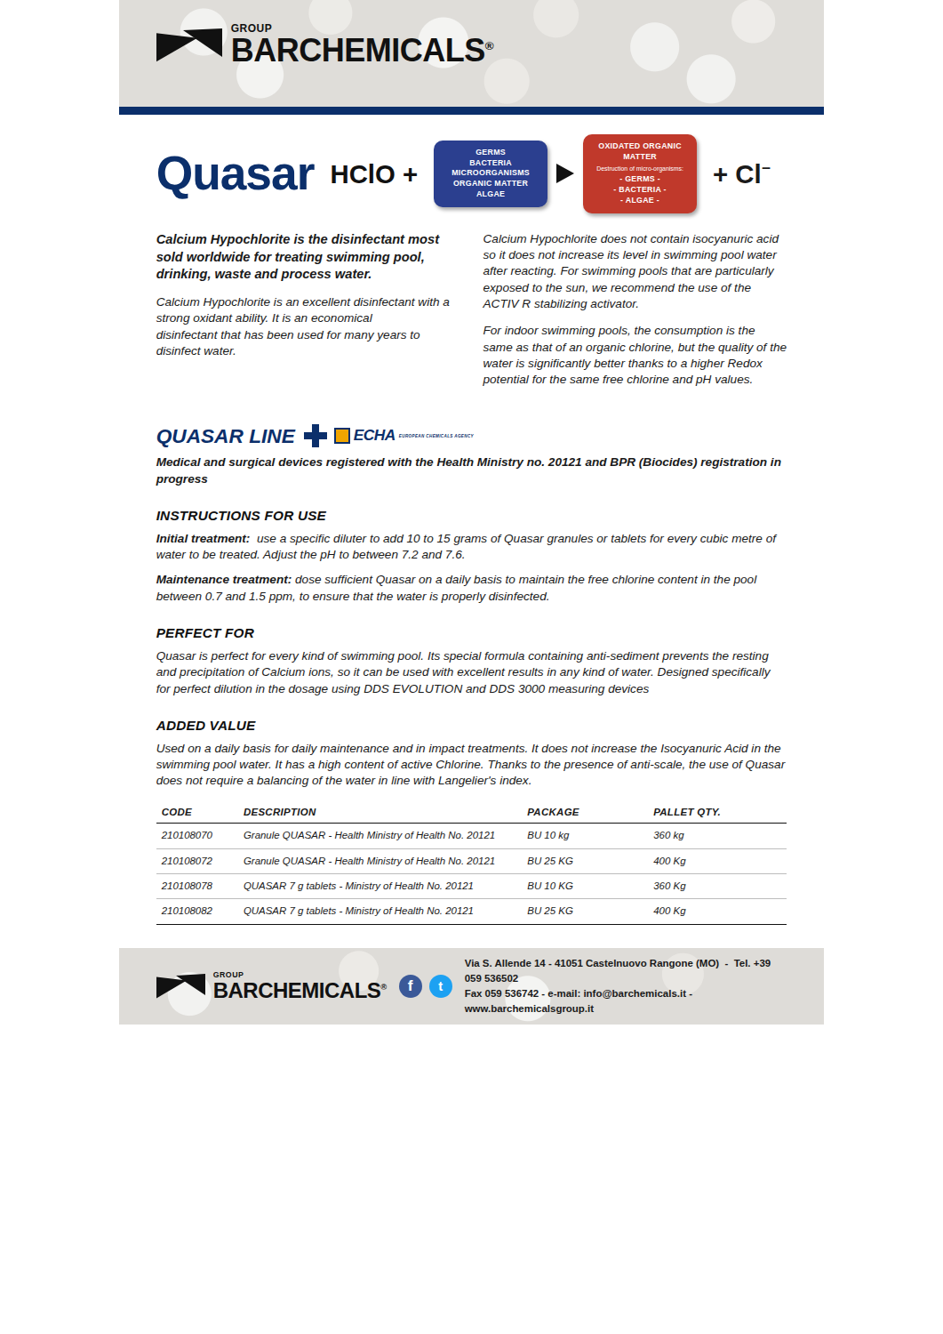GROUP
BARCHEMICALS®
Quasar
HClO +
GERMS
BACTERIA
MICROORGANISMS
ORGANIC MATTER
ALGAE
OXIDATED ORGANIC
MATTER Destruction of micro-organisms: - GERMS -
- BACTERIA -
- ALGAE -
+ Cl−
Calcium Hypochlorite is the disinfectant most sold worldwide for treating swimming pool, drinking, waste and process water.
Calcium Hypochlorite is an excellent disinfectant with a strong oxidant ability. It is an economical
disinfectant that has been used for many years to disinfect water.
Calcium Hypochlorite does not contain isocyanuric acid so it does not increase its level in swimming pool water after reacting. For swimming pools that are particularly exposed to the sun, we recommend the use of the ACTIV R stabilizing activator.
For indoor swimming pools, the consumption is the same as that of an organic chlorine, but the quality of the water is significantly better thanks to a higher Redox potential for the same free chlorine and pH values.
QUASAR LINE ECHA EUROPEAN CHEMICALS AGENCY
Medical and surgical devices registered with the Health Ministry no. 20121 and BPR (Biocides) registration in progress
INSTRUCTIONS FOR USE
Initial treatment: use a specific diluter to add 10 to 15 grams of Quasar granules or tablets for every cubic metre of water to be treated. Adjust the pH to between 7.2 and 7.6.
Maintenance treatment: dose sufficient Quasar on a daily basis to maintain the free chlorine content in the pool between 0.7 and 1.5 ppm, to ensure that the water is properly disinfected.
PERFECT FOR
Quasar is perfect for every kind of swimming pool. Its special formula containing anti-sediment prevents the resting and precipitation of Calcium ions, so it can be used with excellent results in any kind of water. Designed specifically for perfect dilution in the dosage using DDS EVOLUTION and DDS 3000 measuring devices
ADDED VALUE
Used on a daily basis for daily maintenance and in impact treatments. It does not increase the Isocyanuric Acid in the swimming pool water. It has a high content of active Chlorine. Thanks to the presence of anti-scale, the use of Quasar does not require a balancing of the water in line with Langelier's index.
| CODE | DESCRIPTION | PACKAGE | PALLET QTY. |
| --- | --- | --- | --- |
| 210108070 | Granule QUASAR - Health Ministry of Health No. 20121 | BU 10 kg | 360 kg |
| 210108072 | Granule QUASAR - Health Ministry of Health No. 20121 | BU 25 KG | 400 Kg |
| 210108078 | QUASAR 7 g tablets - Ministry of Health No. 20121 | BU 10 KG | 360 Kg |
| 210108082 | QUASAR 7 g tablets - Ministry of Health No. 20121 | BU 25 KG | 400 Kg |
GROUP
BARCHEMICALS®
f t
Via S. Allende 14 - 41051 Castelnuovo Rangone (MO) - Tel. +39 059 536502
Fax 059 536742 - e-mail: info@barchemicals.it - www.barchemicalsgroup.it